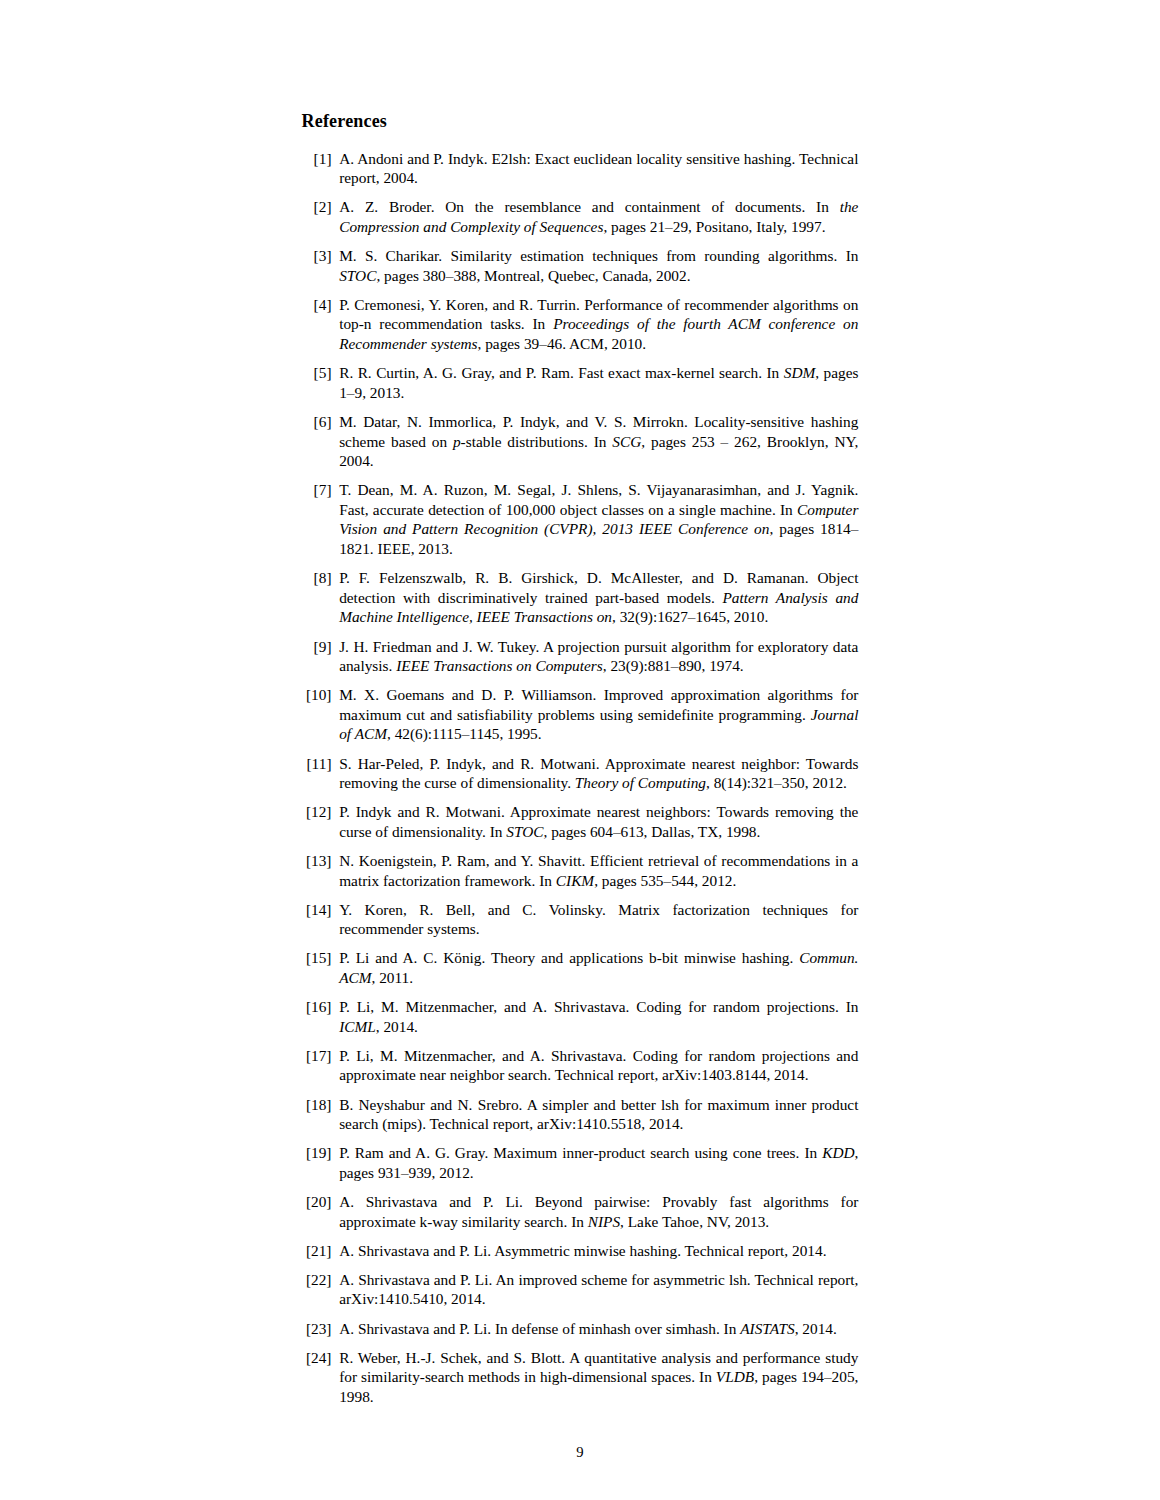References
[1] A. Andoni and P. Indyk. E2lsh: Exact euclidean locality sensitive hashing. Technical report, 2004.
[2] A. Z. Broder. On the resemblance and containment of documents. In the Compression and Complexity of Sequences, pages 21–29, Positano, Italy, 1997.
[3] M. S. Charikar. Similarity estimation techniques from rounding algorithms. In STOC, pages 380–388, Montreal, Quebec, Canada, 2002.
[4] P. Cremonesi, Y. Koren, and R. Turrin. Performance of recommender algorithms on top-n recommendation tasks. In Proceedings of the fourth ACM conference on Recommender systems, pages 39–46. ACM, 2010.
[5] R. R. Curtin, A. G. Gray, and P. Ram. Fast exact max-kernel search. In SDM, pages 1–9, 2013.
[6] M. Datar, N. Immorlica, P. Indyk, and V. S. Mirrokn. Locality-sensitive hashing scheme based on p-stable distributions. In SCG, pages 253 – 262, Brooklyn, NY, 2004.
[7] T. Dean, M. A. Ruzon, M. Segal, J. Shlens, S. Vijayanarasimhan, and J. Yagnik. Fast, accurate detection of 100,000 object classes on a single machine. In Computer Vision and Pattern Recognition (CVPR), 2013 IEEE Conference on, pages 1814–1821. IEEE, 2013.
[8] P. F. Felzenszwalb, R. B. Girshick, D. McAllester, and D. Ramanan. Object detection with discriminatively trained part-based models. Pattern Analysis and Machine Intelligence, IEEE Transactions on, 32(9):1627–1645, 2010.
[9] J. H. Friedman and J. W. Tukey. A projection pursuit algorithm for exploratory data analysis. IEEE Transactions on Computers, 23(9):881–890, 1974.
[10] M. X. Goemans and D. P. Williamson. Improved approximation algorithms for maximum cut and satisfiability problems using semidefinite programming. Journal of ACM, 42(6):1115–1145, 1995.
[11] S. Har-Peled, P. Indyk, and R. Motwani. Approximate nearest neighbor: Towards removing the curse of dimensionality. Theory of Computing, 8(14):321–350, 2012.
[12] P. Indyk and R. Motwani. Approximate nearest neighbors: Towards removing the curse of dimensionality. In STOC, pages 604–613, Dallas, TX, 1998.
[13] N. Koenigstein, P. Ram, and Y. Shavitt. Efficient retrieval of recommendations in a matrix factorization framework. In CIKM, pages 535–544, 2012.
[14] Y. Koren, R. Bell, and C. Volinsky. Matrix factorization techniques for recommender systems.
[15] P. Li and A. C. König. Theory and applications b-bit minwise hashing. Commun. ACM, 2011.
[16] P. Li, M. Mitzenmacher, and A. Shrivastava. Coding for random projections. In ICML, 2014.
[17] P. Li, M. Mitzenmacher, and A. Shrivastava. Coding for random projections and approximate near neighbor search. Technical report, arXiv:1403.8144, 2014.
[18] B. Neyshabur and N. Srebro. A simpler and better lsh for maximum inner product search (mips). Technical report, arXiv:1410.5518, 2014.
[19] P. Ram and A. G. Gray. Maximum inner-product search using cone trees. In KDD, pages 931–939, 2012.
[20] A. Shrivastava and P. Li. Beyond pairwise: Provably fast algorithms for approximate k-way similarity search. In NIPS, Lake Tahoe, NV, 2013.
[21] A. Shrivastava and P. Li. Asymmetric minwise hashing. Technical report, 2014.
[22] A. Shrivastava and P. Li. An improved scheme for asymmetric lsh. Technical report, arXiv:1410.5410, 2014.
[23] A. Shrivastava and P. Li. In defense of minhash over simhash. In AISTATS, 2014.
[24] R. Weber, H.-J. Schek, and S. Blott. A quantitative analysis and performance study for similarity-search methods in high-dimensional spaces. In VLDB, pages 194–205, 1998.
9